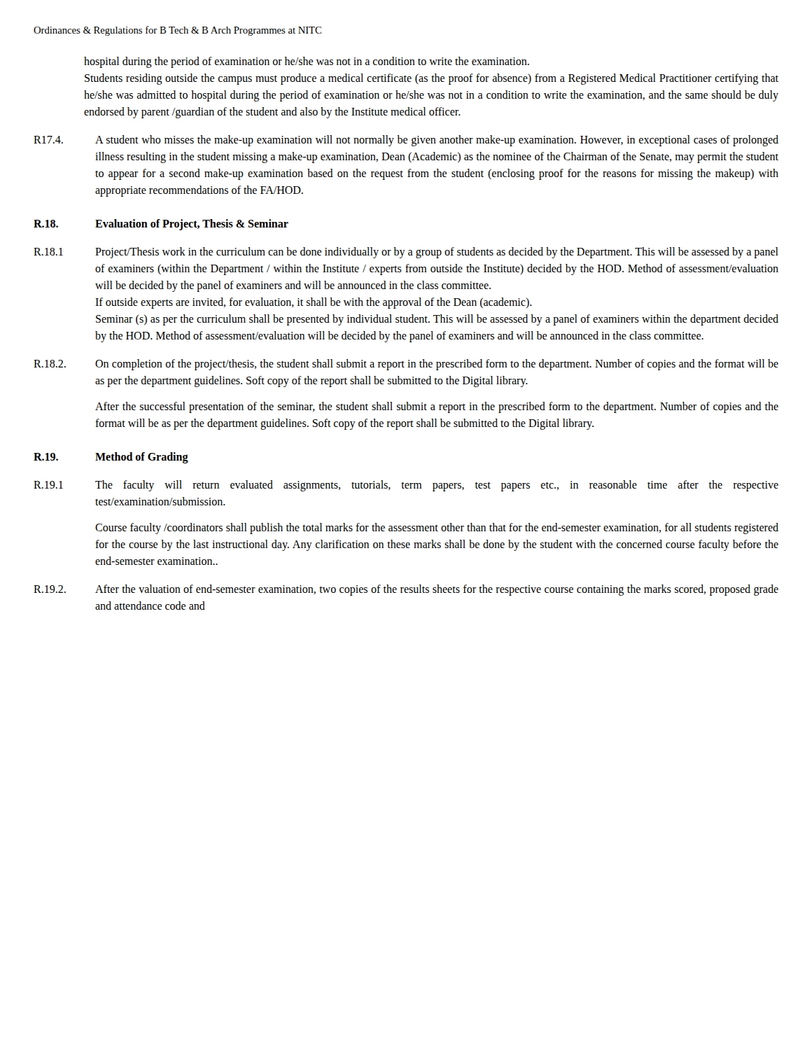Ordinances & Regulations for B Tech & B Arch Programmes at NITC
hospital during the period of examination or he/she was not in a condition to write the examination.
Students residing outside the campus must produce a medical certificate (as the proof for absence) from a Registered Medical Practitioner certifying that he/she was admitted to hospital during the period of examination or he/she was not in a condition to write the examination, and the same should be duly endorsed by parent /guardian of the student and also by the Institute medical officer.
R17.4.
A student who misses the make-up examination will not normally be given another make-up examination. However, in exceptional cases of prolonged illness resulting in the student missing a make-up examination, Dean (Academic) as the nominee of the Chairman of the Senate, may permit the student to appear for a second make-up examination based on the request from the student (enclosing proof for the reasons for missing the makeup) with appropriate recommendations of the FA/HOD.
R.18.
Evaluation of Project, Thesis & Seminar
R.18.1
Project/Thesis work in the curriculum can be done individually or by a group of students as decided by the Department. This will be assessed by a panel of examiners (within the Department / within the Institute / experts from outside the Institute) decided by the HOD. Method of assessment/evaluation will be decided by the panel of examiners and will be announced in the class committee.
If outside experts are invited, for evaluation, it shall be with the approval of the Dean (academic).
Seminar (s) as per the curriculum shall be presented by individual student. This will be assessed by a panel of examiners within the department decided by the HOD. Method of assessment/evaluation will be decided by the panel of examiners and will be announced in the class committee.
R.18.2.
On completion of the project/thesis, the student shall submit a report in the prescribed form to the department. Number of copies and the format will be as per the department guidelines. Soft copy of the report shall be submitted to the Digital library.
After the successful presentation of the seminar, the student shall submit a report in the prescribed form to the department. Number of copies and the format will be as per the department guidelines. Soft copy of the report shall be submitted to the Digital library.
R.19.
Method of Grading
R.19.1
The faculty will return evaluated assignments, tutorials, term papers, test papers etc., in reasonable time after the respective test/examination/submission.
Course faculty /coordinators shall publish the total marks for the assessment other than that for the end-semester examination, for all students registered for the course by the last instructional day. Any clarification on these marks shall be done by the student with the concerned course faculty before the end-semester examination..
R.19.2.
After the valuation of end-semester examination, two copies of the results sheets for the respective course containing the marks scored, proposed grade and attendance code and